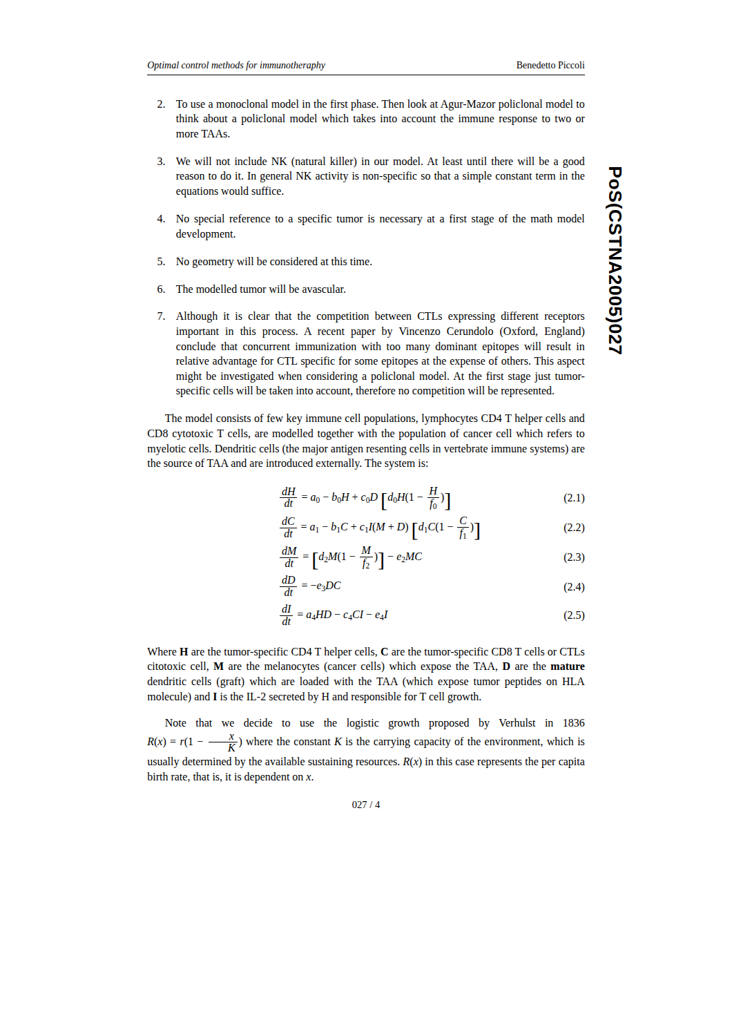Optimal control methods for immunotheraphy Benedetto Piccoli
PoS(CSTNA2005)027
To use a monoclonal model in the first phase. Then look at Agur-Mazor policlonal model to think about a policlonal model which takes into account the immune response to two or more TAAs.
We will not include NK (natural killer) in our model. At least until there will be a good reason to do it. In general NK activity is non-specific so that a simple constant term in the equations would suffice.
No special reference to a specific tumor is necessary at a first stage of the math model development.
No geometry will be considered at this time.
The modelled tumor will be avascular.
Although it is clear that the competition between CTLs expressing different receptors important in this process. A recent paper by Vincenzo Cerundolo (Oxford, England) conclude that concurrent immunization with too many dominant epitopes will result in relative advantage for CTL specific for some epitopes at the expense of others. This aspect might be investigated when considering a policlonal model. At the first stage just tumor-specific cells will be taken into account, therefore no competition will be represented.
The model consists of few key immune cell populations, lymphocytes CD4 T helper cells and CD8 cytotoxic T cells, are modelled together with the population of cancer cell which refers to myelotic cells. Dendritic cells (the major antigen resenting cells in vertebrate immune systems) are the source of TAA and are introduced externally. The system is:
| | dH dt = a 0 − b 0 H + c 0 D [ d 0 H (1 − H f 0 ) ] | (2.1) |
| | dC dt = a 1 − b 1 C + c 1 I ( M + D ) [ d 1 C (1 − C f 1 ) ] | (2.2) |
| | dM dt = [ d 2 M (1 − M f 2 ) ] − e 2 MC | (2.3) |
| | dD dt = − e 3 DC | (2.4) |
| | dI dt = a 4 HD − c 4 CI − e 4 I | (2.5) |
Where H are the tumor-specific CD4 T helper cells, C are the tumor-specific CD8 T cells or CTLs citotoxic cell, M are the melanocytes (cancer cells) which expose the TAA, D are the mature dendritic cells (graft) which are loaded with the TAA (which expose tumor peptides on HLA molecule) and I is the IL-2 secreted by H and responsible for T cell growth.
Note that we decide to use the logistic growth proposed by Verhulst in 1836 R(x) = r(1 − xK) where the constant K is the carrying capacity of the environment, which is usually determined by the available sustaining resources. R(x) in this case represents the per capita birth rate, that is, it is dependent on x.
027 / 4